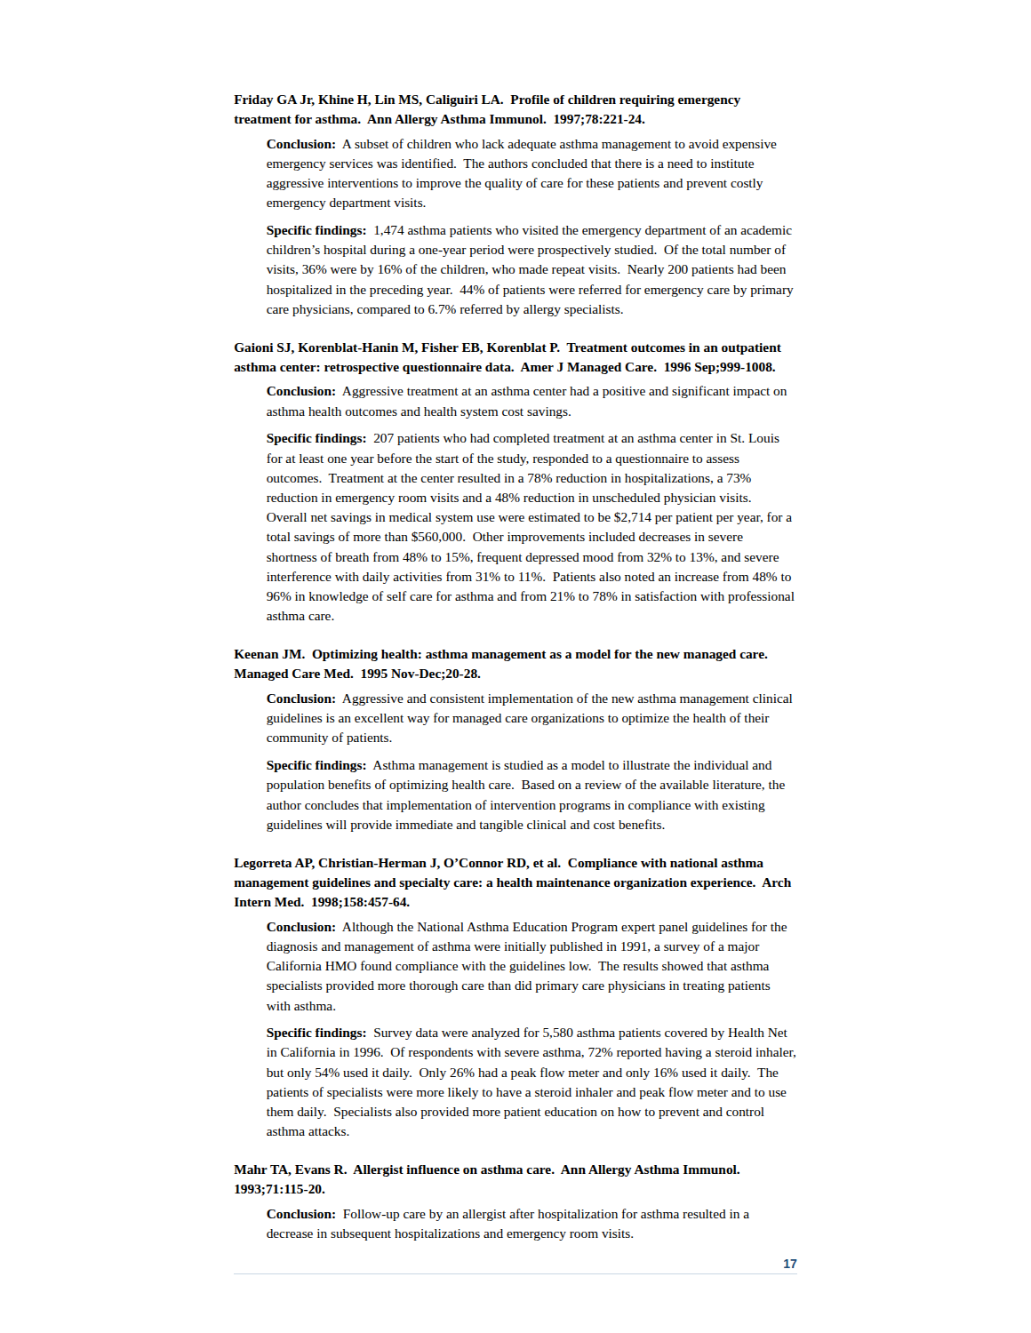Friday GA Jr, Khine H, Lin MS, Caliguiri LA. Profile of children requiring emergency treatment for asthma. Ann Allergy Asthma Immunol. 1997;78:221-24.
Conclusion: A subset of children who lack adequate asthma management to avoid expensive emergency services was identified. The authors concluded that there is a need to institute aggressive interventions to improve the quality of care for these patients and prevent costly emergency department visits.
Specific findings: 1,474 asthma patients who visited the emergency department of an academic children’s hospital during a one-year period were prospectively studied. Of the total number of visits, 36% were by 16% of the children, who made repeat visits. Nearly 200 patients had been hospitalized in the preceding year. 44% of patients were referred for emergency care by primary care physicians, compared to 6.7% referred by allergy specialists.
Gaioni SJ, Korenblat-Hanin M, Fisher EB, Korenblat P. Treatment outcomes in an outpatient asthma center: retrospective questionnaire data. Amer J Managed Care. 1996 Sep;999-1008.
Conclusion: Aggressive treatment at an asthma center had a positive and significant impact on asthma health outcomes and health system cost savings.
Specific findings: 207 patients who had completed treatment at an asthma center in St. Louis for at least one year before the start of the study, responded to a questionnaire to assess outcomes. Treatment at the center resulted in a 78% reduction in hospitalizations, a 73% reduction in emergency room visits and a 48% reduction in unscheduled physician visits. Overall net savings in medical system use were estimated to be $2,714 per patient per year, for a total savings of more than $560,000. Other improvements included decreases in severe shortness of breath from 48% to 15%, frequent depressed mood from 32% to 13%, and severe interference with daily activities from 31% to 11%. Patients also noted an increase from 48% to 96% in knowledge of self care for asthma and from 21% to 78% in satisfaction with professional asthma care.
Keenan JM. Optimizing health: asthma management as a model for the new managed care. Managed Care Med. 1995 Nov-Dec;20-28.
Conclusion: Aggressive and consistent implementation of the new asthma management clinical guidelines is an excellent way for managed care organizations to optimize the health of their community of patients.
Specific findings: Asthma management is studied as a model to illustrate the individual and population benefits of optimizing health care. Based on a review of the available literature, the author concludes that implementation of intervention programs in compliance with existing guidelines will provide immediate and tangible clinical and cost benefits.
Legorreta AP, Christian-Herman J, O’Connor RD, et al. Compliance with national asthma management guidelines and specialty care: a health maintenance organization experience. Arch Intern Med. 1998;158:457-64.
Conclusion: Although the National Asthma Education Program expert panel guidelines for the diagnosis and management of asthma were initially published in 1991, a survey of a major California HMO found compliance with the guidelines low. The results showed that asthma specialists provided more thorough care than did primary care physicians in treating patients with asthma.
Specific findings: Survey data were analyzed for 5,580 asthma patients covered by Health Net in California in 1996. Of respondents with severe asthma, 72% reported having a steroid inhaler, but only 54% used it daily. Only 26% had a peak flow meter and only 16% used it daily. The patients of specialists were more likely to have a steroid inhaler and peak flow meter and to use them daily. Specialists also provided more patient education on how to prevent and control asthma attacks.
Mahr TA, Evans R. Allergist influence on asthma care. Ann Allergy Asthma Immunol. 1993;71:115-20.
Conclusion: Follow-up care by an allergist after hospitalization for asthma resulted in a decrease in subsequent hospitalizations and emergency room visits.
17